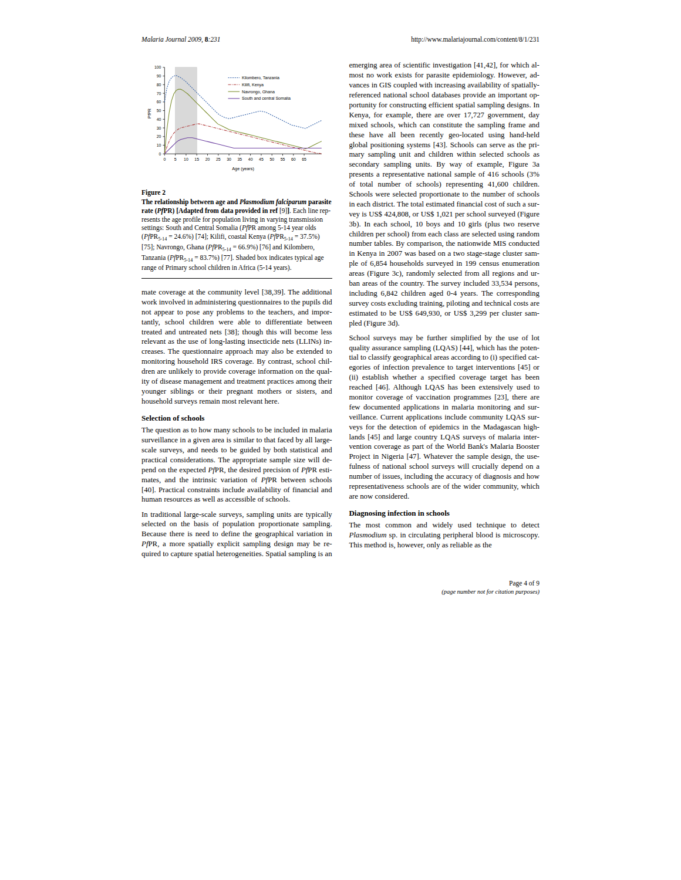Malaria Journal 2009, 8:231
http://www.malariajournal.com/content/8/1/231
0 10 20 30 40 50 60 70 80 90 100 0 5 10 15 20 25 30 35 40 45 50 55 60 65 Age (years) PfPR Kilombero, Tanzania Kilifi, Kenya Navrongo, Ghana South and central Somalia
Figure 2 The relationship between age and Plasmodium falciparum parasite rate (Pf PR) [Adapted from data provided in ref [9]]. Each line represents the age profile for population living in varying transmission settings: South and Central Somalia (Pf PR among 5-14 year olds (Pf PR5-14 = 24.6%) [74]; Kilifi, coastal Kenya (Pf PR5-14 = 37.5%) [75]; Navrongo, Ghana (Pf PR5-14 = 66.9%) [76] and Kilombero, Tanzania (Pf PR5-14 = 83.7%) [77]. Shaded box indicates typical age range of Primary school children in Africa (5-14 years).
mate coverage at the community level [38,39]. The additional work involved in administering questionnaires to the pupils did not appear to pose any problems to the teachers, and importantly, school children were able to differentiate between treated and untreated nets [38]; though this will become less relevant as the use of long-lasting insecticide nets (LLINs) increases. The questionnaire approach may also be extended to monitoring household IRS coverage. By contrast, school children are unlikely to provide coverage information on the quality of disease management and treatment practices among their younger siblings or their pregnant mothers or sisters, and household surveys remain most relevant here.
Selection of schools
The question as to how many schools to be included in malaria surveillance in a given area is similar to that faced by all large-scale surveys, and needs to be guided by both statistical and practical considerations. The appropriate sample size will depend on the expected Pf PR, the desired precision of Pf PR estimates, and the intrinsic variation of Pf PR between schools [40]. Practical constraints include availability of financial and human resources as well as accessible of schools.
In traditional large-scale surveys, sampling units are typically selected on the basis of population proportionate sampling. Because there is need to define the geographical variation in Pf PR, a more spatially explicit sampling design may be required to capture spatial heterogeneities. Spatial sampling is an emerging area of scientific investigation [41,42], for which almost no work exists for parasite epidemiology. However, advances in GIS coupled with increasing availability of spatially-referenced national school databases provide an important opportunity for constructing efficient spatial sampling designs. In Kenya, for example, there are over 17,727 government, day mixed schools, which can constitute the sampling frame and these have all been recently geo-located using hand-held global positioning systems [43]. Schools can serve as the primary sampling unit and children within selected schools as secondary sampling units. By way of example, Figure 3a presents a representative national sample of 416 schools (3% of total number of schools) representing 41,600 children. Schools were selected proportionate to the number of schools in each district. The total estimated financial cost of such a survey is US$ 424,808, or US$ 1,021 per school surveyed (Figure 3b). In each school, 10 boys and 10 girls (plus two reserve children per school) from each class are selected using random number tables. By comparison, the nationwide MIS conducted in Kenya in 2007 was based on a two stage-stage cluster sample of 6,854 households surveyed in 199 census enumeration areas (Figure 3c), randomly selected from all regions and urban areas of the country. The survey included 33,534 persons, including 6,842 children aged 0-4 years. The corresponding survey costs excluding training, piloting and technical costs are estimated to be US$ 649,930, or US$ 3,299 per cluster sampled (Figure 3d).
School surveys may be further simplified by the use of lot quality assurance sampling (LQAS) [44], which has the potential to classify geographical areas according to (i) specified categories of infection prevalence to target interventions [45] or (ii) establish whether a specified coverage target has been reached [46]. Although LQAS has been extensively used to monitor coverage of vaccination programmes [23], there are few documented applications in malaria monitoring and surveillance. Current applications include community LQAS surveys for the detection of epidemics in the Madagascan highlands [45] and large country LQAS surveys of malaria intervention coverage as part of the World Bank's Malaria Booster Project in Nigeria [47]. Whatever the sample design, the usefulness of national school surveys will crucially depend on a number of issues, including the accuracy of diagnosis and how representativeness schools are of the wider community, which are now considered.
Diagnosing infection in schools
The most common and widely used technique to detect Plasmodium sp. in circulating peripheral blood is microscopy. This method is, however, only as reliable as the
Page 4 of 9
(page number not for citation purposes)